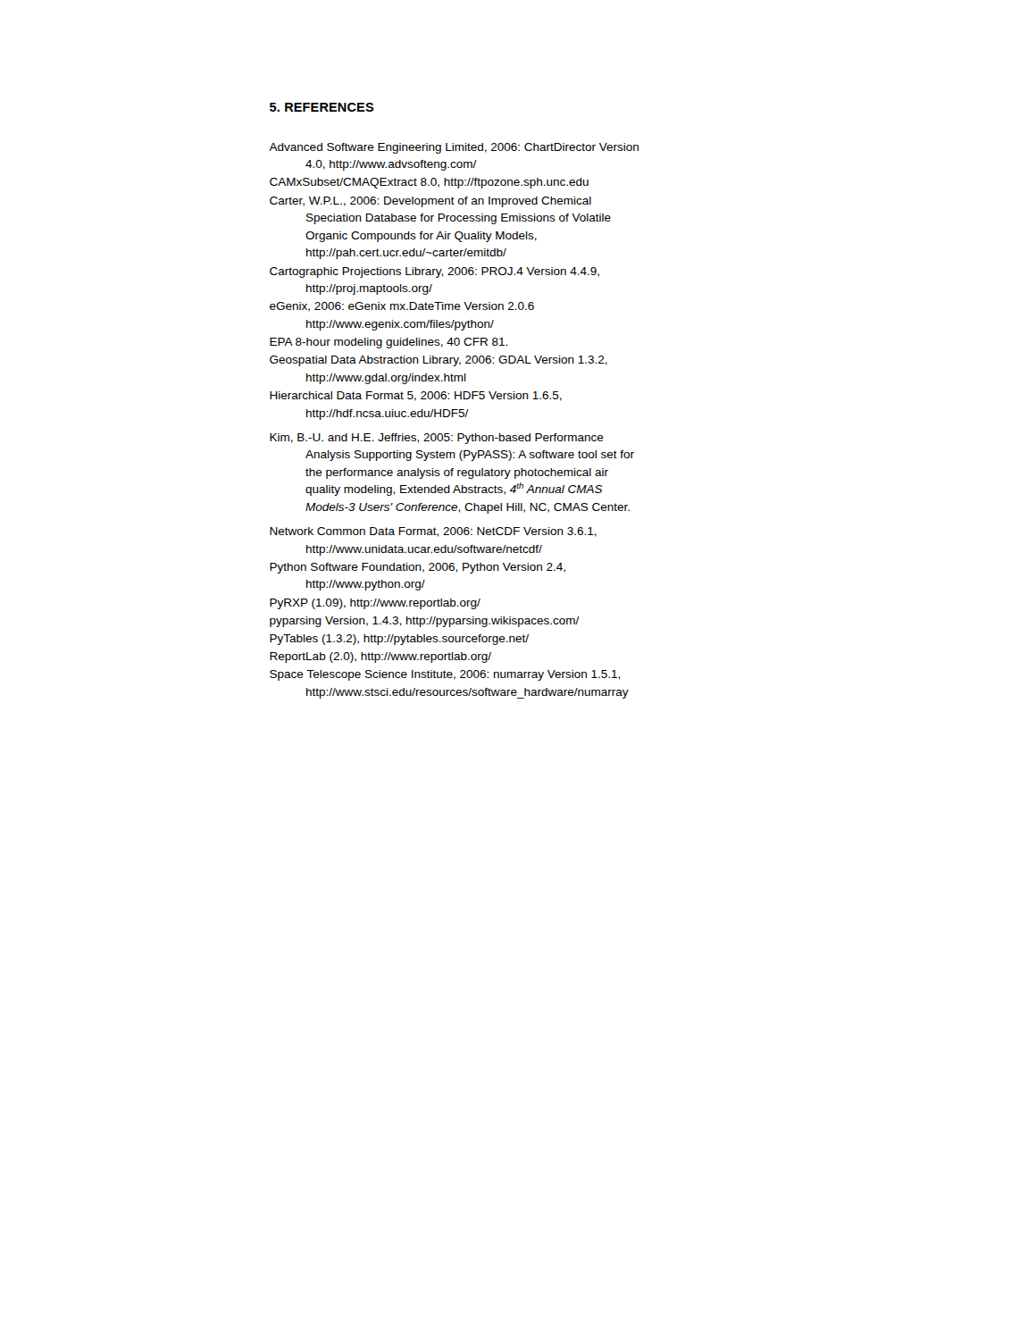5. REFERENCES
Advanced Software Engineering Limited, 2006: ChartDirector Version 4.0, http://www.advsofteng.com/
CAMxSubset/CMAQExtract 8.0, http://ftpozone.sph.unc.edu
Carter, W.P.L., 2006: Development of an Improved Chemical Speciation Database for Processing Emissions of Volatile Organic Compounds for Air Quality Models, http://pah.cert.ucr.edu/~carter/emitdb/
Cartographic Projections Library, 2006: PROJ.4 Version 4.4.9, http://proj.maptools.org/
eGenix, 2006: eGenix mx.DateTime Version 2.0.6 http://www.egenix.com/files/python/
EPA 8-hour modeling guidelines, 40 CFR 81.
Geospatial Data Abstraction Library, 2006: GDAL Version 1.3.2, http://www.gdal.org/index.html
Hierarchical Data Format 5, 2006: HDF5 Version 1.6.5, http://hdf.ncsa.uiuc.edu/HDF5/
Kim, B.-U. and H.E. Jeffries, 2005: Python-based Performance Analysis Supporting System (PyPASS): A software tool set for the performance analysis of regulatory photochemical air quality modeling, Extended Abstracts, 4th Annual CMAS Models-3 Users' Conference, Chapel Hill, NC, CMAS Center.
Network Common Data Format, 2006: NetCDF Version 3.6.1, http://www.unidata.ucar.edu/software/netcdf/
Python Software Foundation, 2006, Python Version 2.4, http://www.python.org/
PyRXP (1.09), http://www.reportlab.org/
pyparsing Version, 1.4.3, http://pyparsing.wikispaces.com/
PyTables (1.3.2), http://pytables.sourceforge.net/
ReportLab (2.0), http://www.reportlab.org/
Space Telescope Science Institute, 2006: numarray Version 1.5.1, http://www.stsci.edu/resources/software_hardware/numarray